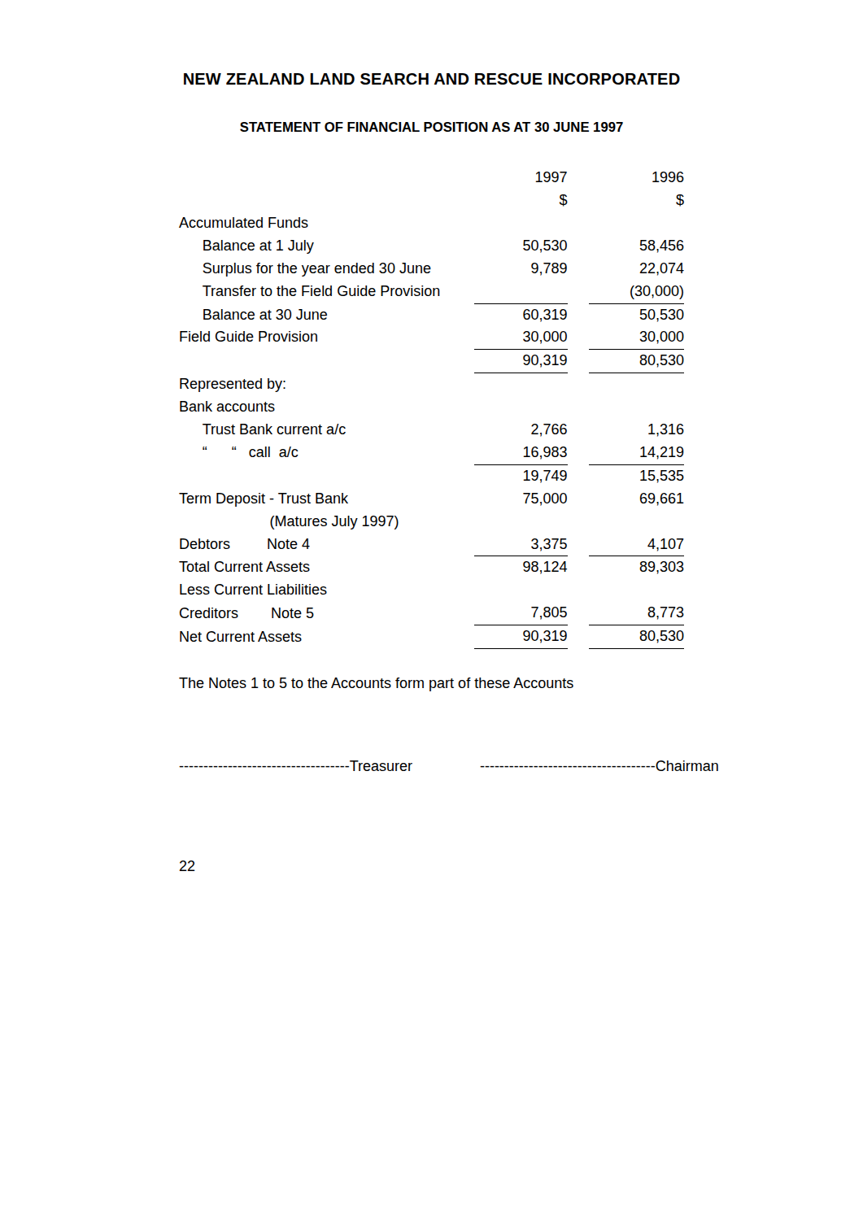NEW ZEALAND LAND SEARCH AND RESCUE INCORPORATED
STATEMENT OF FINANCIAL POSITION AS AT 30 JUNE 1997
| | | 1997 | | 1996 |
| | | $ | | $ |
| Accumulated Funds | | | | |
| Balance at 1 July | | 50,530 | | 58,456 |
| Surplus for the year ended 30 June | | 9,789 | | 22,074 |
| Transfer to the Field Guide Provision | | | | (30,000) |
| Balance at 30 June | | 60,319 | | 50,530 |
| Field Guide Provision | | 30,000 | | 30,000 |
| | | 90,319 | | 80,530 |
| Represented by: | | | | |
| Bank accounts | | | | |
| Trust Bank current a/c | | 2,766 | | 1,316 |
| “ “ call a/c | | 16,983 | | 14,219 |
| | | 19,749 | | 15,535 |
| Term Deposit - Trust Bank | | 75,000 | | 69,661 |
| (Matures July 1997) | | | | |
| Debtors Note 4 | | 3,375 | | 4,107 |
| Total Current Assets | | 98,124 | | 89,303 |
| Less Current Liabilities | | | | |
| Creditors Note 5 | | 7,805 | | 8,773 |
| Net Current Assets | | 90,319 | | 80,530 |
The Notes 1 to 5 to the Accounts form part of these Accounts
-----------------------------------Treasurer ------------------------------------Chairman
22